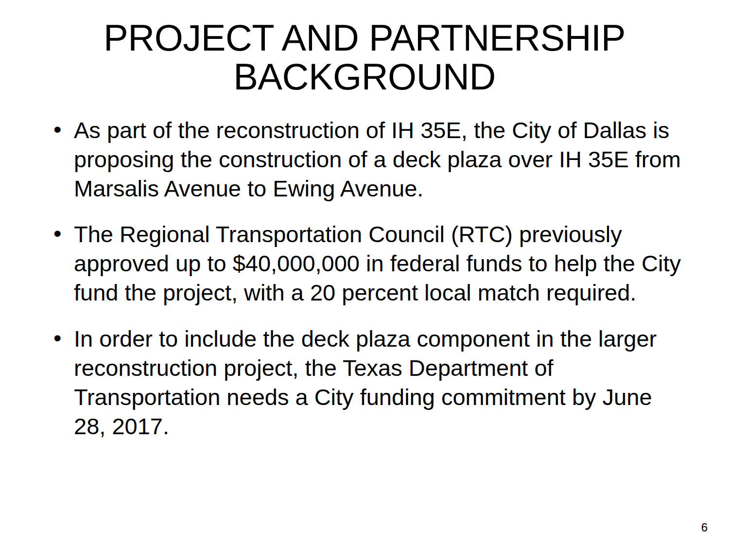PROJECT AND PARTNERSHIP BACKGROUND
As part of the reconstruction of IH 35E, the City of Dallas is proposing the construction of a deck plaza over IH 35E from Marsalis Avenue to Ewing Avenue.
The Regional Transportation Council (RTC) previously approved up to $40,000,000 in federal funds to help the City fund the project, with a 20 percent local match required.
In order to include the deck plaza component in the larger reconstruction project, the Texas Department of Transportation needs a City funding commitment by June 28, 2017.
6